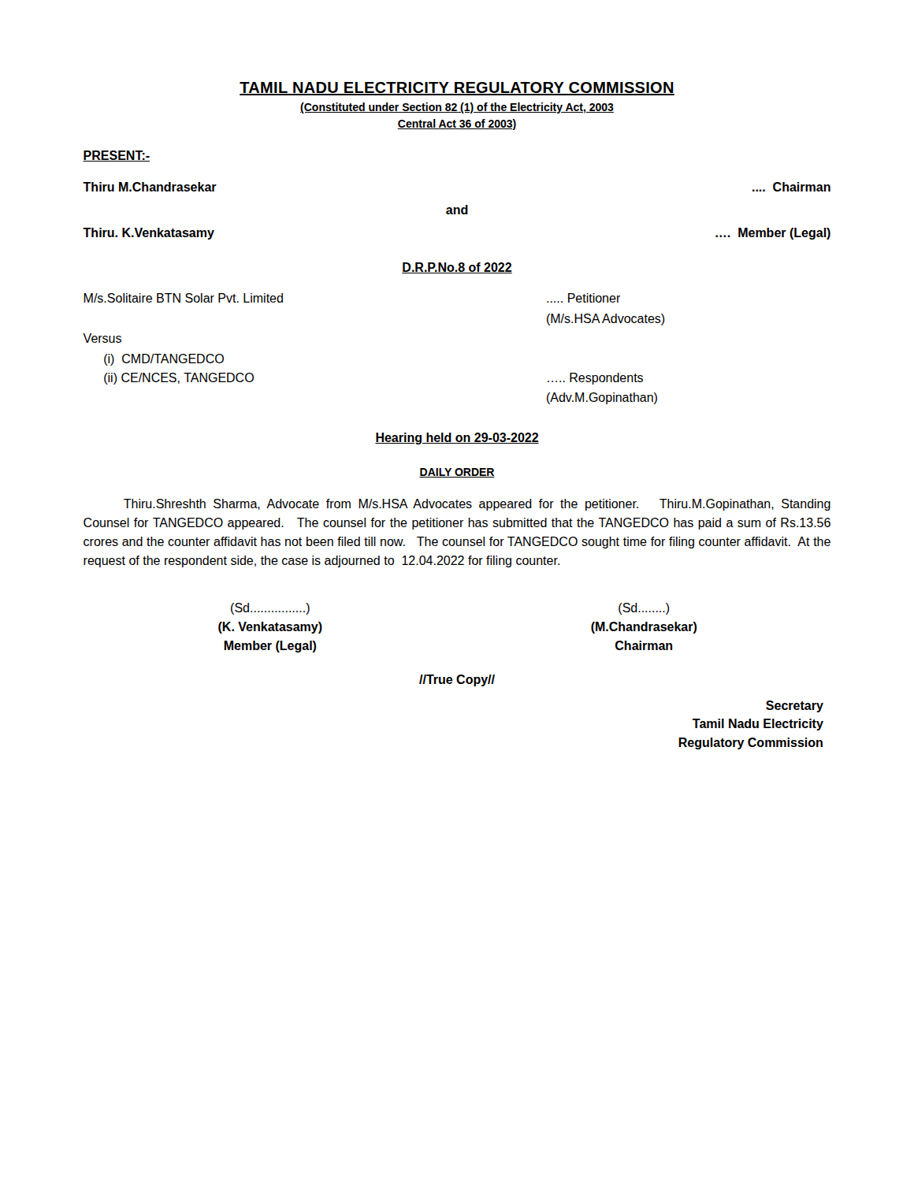TAMIL NADU ELECTRICITY REGULATORY COMMISSION
(Constituted under Section 82 (1) of the Electricity Act, 2003
Central Act 36 of 2003)
PRESENT:-
| Thiru M.Chandrasekar | .... Chairman |
| and |
| Thiru. K.Venkatasamy | …. Member (Legal) |
D.R.P.No.8 of 2022
| M/s.Solitaire BTN Solar Pvt. Limited | ..... Petitioner |
| | (M/s.HSA Advocates) |
| Versus | |
| (i) CMD/TANGEDCO (ii) CE/NCES, TANGEDCO | ….. Respondents |
| | (Adv.M.Gopinathan) |
Hearing held on 29-03-2022
DAILY ORDER
Thiru.Shreshth Sharma, Advocate from M/s.HSA Advocates appeared for the petitioner. Thiru.M.Gopinathan, Standing Counsel for TANGEDCO appeared. The counsel for the petitioner has submitted that the TANGEDCO has paid a sum of Rs.13.56 crores and the counter affidavit has not been filed till now. The counsel for TANGEDCO sought time for filing counter affidavit. At the request of the respondent side, the case is adjourned to 12.04.2022 for filing counter.
| (Sd................) (K. Venkatasamy) Member (Legal) | (Sd........) (M.Chandrasekar) Chairman |
//True Copy//
Secretary
Tamil Nadu Electricity
Regulatory Commission